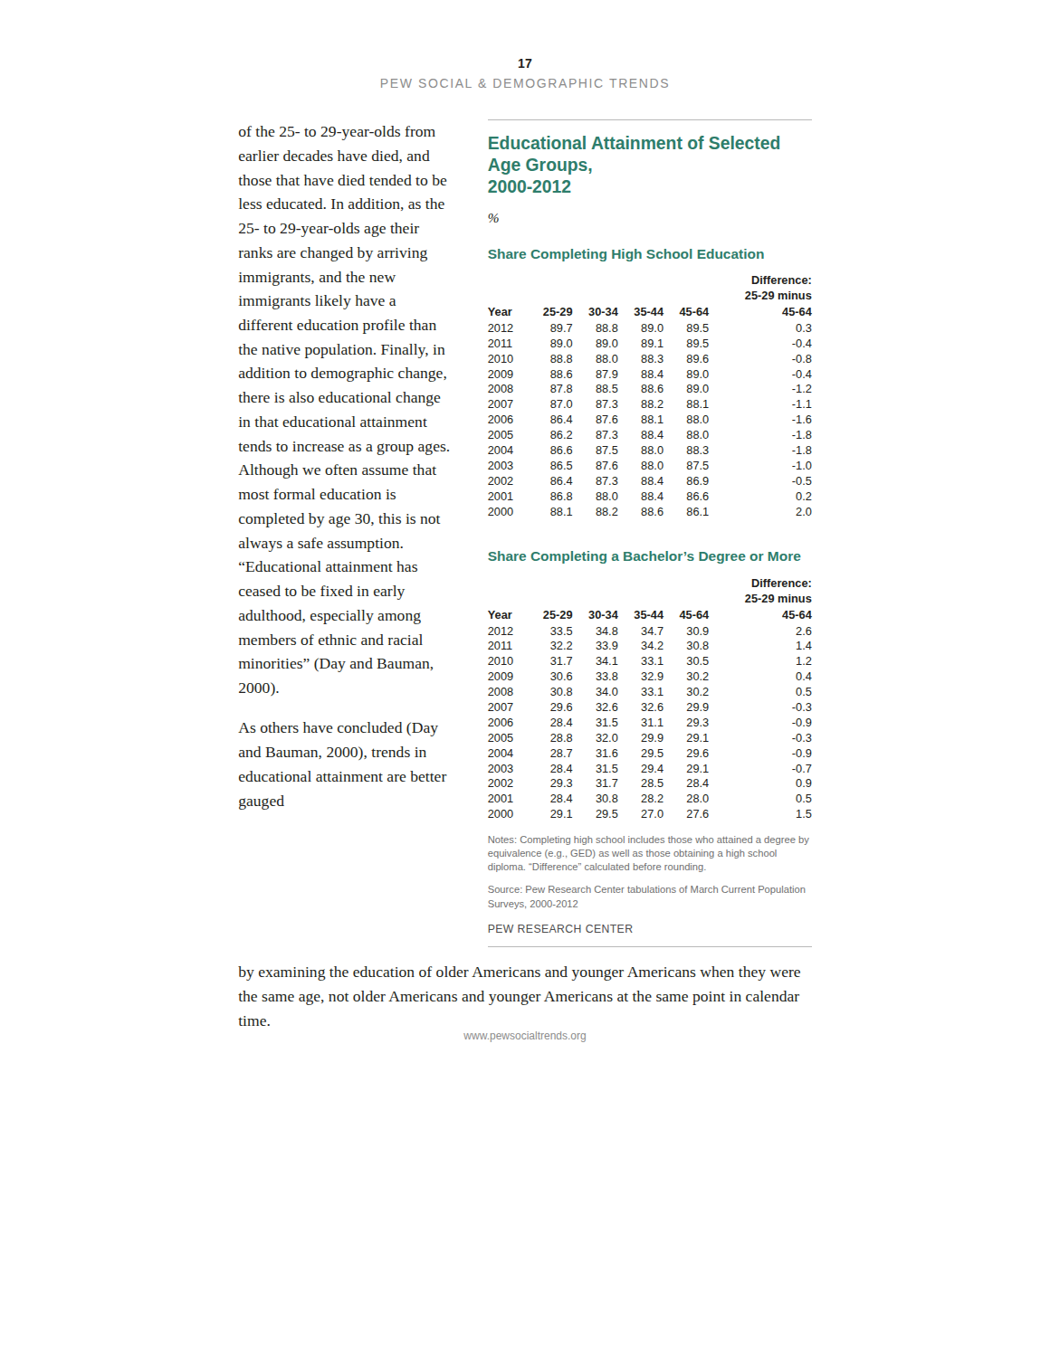17
Pew Social & Demographic Trends
of the 25- to 29-year-olds from earlier decades have died, and those that have died tended to be less educated. In addition, as the 25- to 29-year-olds age their ranks are changed by arriving immigrants, and the new immigrants likely have a different education profile than the native population. Finally, in addition to demographic change, there is also educational change in that educational attainment tends to increase as a group ages. Although we often assume that most formal education is completed by age 30, this is not always a safe assumption. “Educational attainment has ceased to be fixed in early adulthood, especially among members of ethnic and racial minorities” (Day and Bauman, 2000).
As others have concluded (Day and Bauman, 2000), trends in educational attainment are better gauged
Educational Attainment of Selected Age Groups,
2000-2012
%
Share Completing High School Education
| | | | | | Difference: 25-29 minus |
| --- | --- | --- | --- | --- | --- |
| Year | 25-29 | 30-34 | 35-44 | 45-64 | 45-64 |
| 2012 | 89.7 | 88.8 | 89.0 | 89.5 | 0.3 |
| 2011 | 89.0 | 89.0 | 89.1 | 89.5 | -0.4 |
| 2010 | 88.8 | 88.0 | 88.3 | 89.6 | -0.8 |
| 2009 | 88.6 | 87.9 | 88.4 | 89.0 | -0.4 |
| 2008 | 87.8 | 88.5 | 88.6 | 89.0 | -1.2 |
| 2007 | 87.0 | 87.3 | 88.2 | 88.1 | -1.1 |
| 2006 | 86.4 | 87.6 | 88.1 | 88.0 | -1.6 |
| 2005 | 86.2 | 87.3 | 88.4 | 88.0 | -1.8 |
| 2004 | 86.6 | 87.5 | 88.0 | 88.3 | -1.8 |
| 2003 | 86.5 | 87.6 | 88.0 | 87.5 | -1.0 |
| 2002 | 86.4 | 87.3 | 88.4 | 86.9 | -0.5 |
| 2001 | 86.8 | 88.0 | 88.4 | 86.6 | 0.2 |
| 2000 | 88.1 | 88.2 | 88.6 | 86.1 | 2.0 |
Share Completing a Bachelor’s Degree or More
| | | | | | Difference: 25-29 minus |
| --- | --- | --- | --- | --- | --- |
| Year | 25-29 | 30-34 | 35-44 | 45-64 | 45-64 |
| 2012 | 33.5 | 34.8 | 34.7 | 30.9 | 2.6 |
| 2011 | 32.2 | 33.9 | 34.2 | 30.8 | 1.4 |
| 2010 | 31.7 | 34.1 | 33.1 | 30.5 | 1.2 |
| 2009 | 30.6 | 33.8 | 32.9 | 30.2 | 0.4 |
| 2008 | 30.8 | 34.0 | 33.1 | 30.2 | 0.5 |
| 2007 | 29.6 | 32.6 | 32.6 | 29.9 | -0.3 |
| 2006 | 28.4 | 31.5 | 31.1 | 29.3 | -0.9 |
| 2005 | 28.8 | 32.0 | 29.9 | 29.1 | -0.3 |
| 2004 | 28.7 | 31.6 | 29.5 | 29.6 | -0.9 |
| 2003 | 28.4 | 31.5 | 29.4 | 29.1 | -0.7 |
| 2002 | 29.3 | 31.7 | 28.5 | 28.4 | 0.9 |
| 2001 | 28.4 | 30.8 | 28.2 | 28.0 | 0.5 |
| 2000 | 29.1 | 29.5 | 27.0 | 27.6 | 1.5 |
Notes: Completing high school includes those who attained a degree by equivalence (e.g., GED) as well as those obtaining a high school diploma. “Difference” calculated before rounding.
Source: Pew Research Center tabulations of March Current Population Surveys, 2000-2012
PEW RESEARCH CENTER
by examining the education of older Americans and younger Americans when they were the same age, not older Americans and younger Americans at the same point in calendar time.
www.pewsocialtrends.org